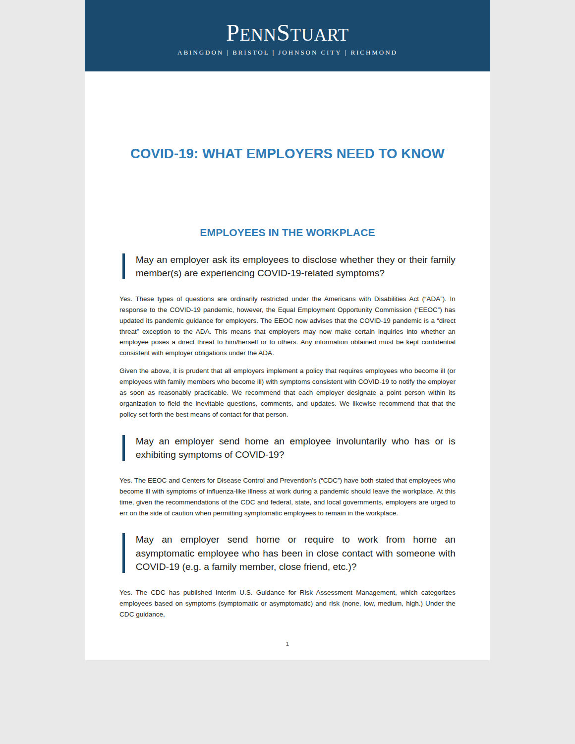PENNSTUART
Abingdon | Bristol | Johnson City | Richmond
COVID-19: WHAT EMPLOYERS NEED TO KNOW
EMPLOYEES IN THE WORKPLACE
May an employer ask its employees to disclose whether they or their family member(s) are experiencing COVID-19-related symptoms?
Yes. These types of questions are ordinarily restricted under the Americans with Disabilities Act (“ADA”). In response to the COVID-19 pandemic, however, the Equal Employment Opportunity Commission (“EEOC”) has updated its pandemic guidance for employers. The EEOC now advises that the COVID-19 pandemic is a “direct threat” exception to the ADA. This means that employers may now make certain inquiries into whether an employee poses a direct threat to him/herself or to others. Any information obtained must be kept confidential consistent with employer obligations under the ADA.
Given the above, it is prudent that all employers implement a policy that requires employees who become ill (or employees with family members who become ill) with symptoms consistent with COVID-19 to notify the employer as soon as reasonably practicable. We recommend that each employer designate a point person within its organization to field the inevitable questions, comments, and updates. We likewise recommend that that the policy set forth the best means of contact for that person.
May an employer send home an employee involuntarily who has or is exhibiting symptoms of COVID-19?
Yes. The EEOC and Centers for Disease Control and Prevention’s (“CDC”) have both stated that employees who become ill with symptoms of influenza-like illness at work during a pandemic should leave the workplace. At this time, given the recommendations of the CDC and federal, state, and local governments, employers are urged to err on the side of caution when permitting symptomatic employees to remain in the workplace.
May an employer send home or require to work from home an asymptomatic employee who has been in close contact with someone with COVID-19 (e.g. a family member, close friend, etc.)?
Yes. The CDC has published Interim U.S. Guidance for Risk Assessment Management, which categorizes employees based on symptoms (symptomatic or asymptomatic) and risk (none, low, medium, high.) Under the CDC guidance,
1